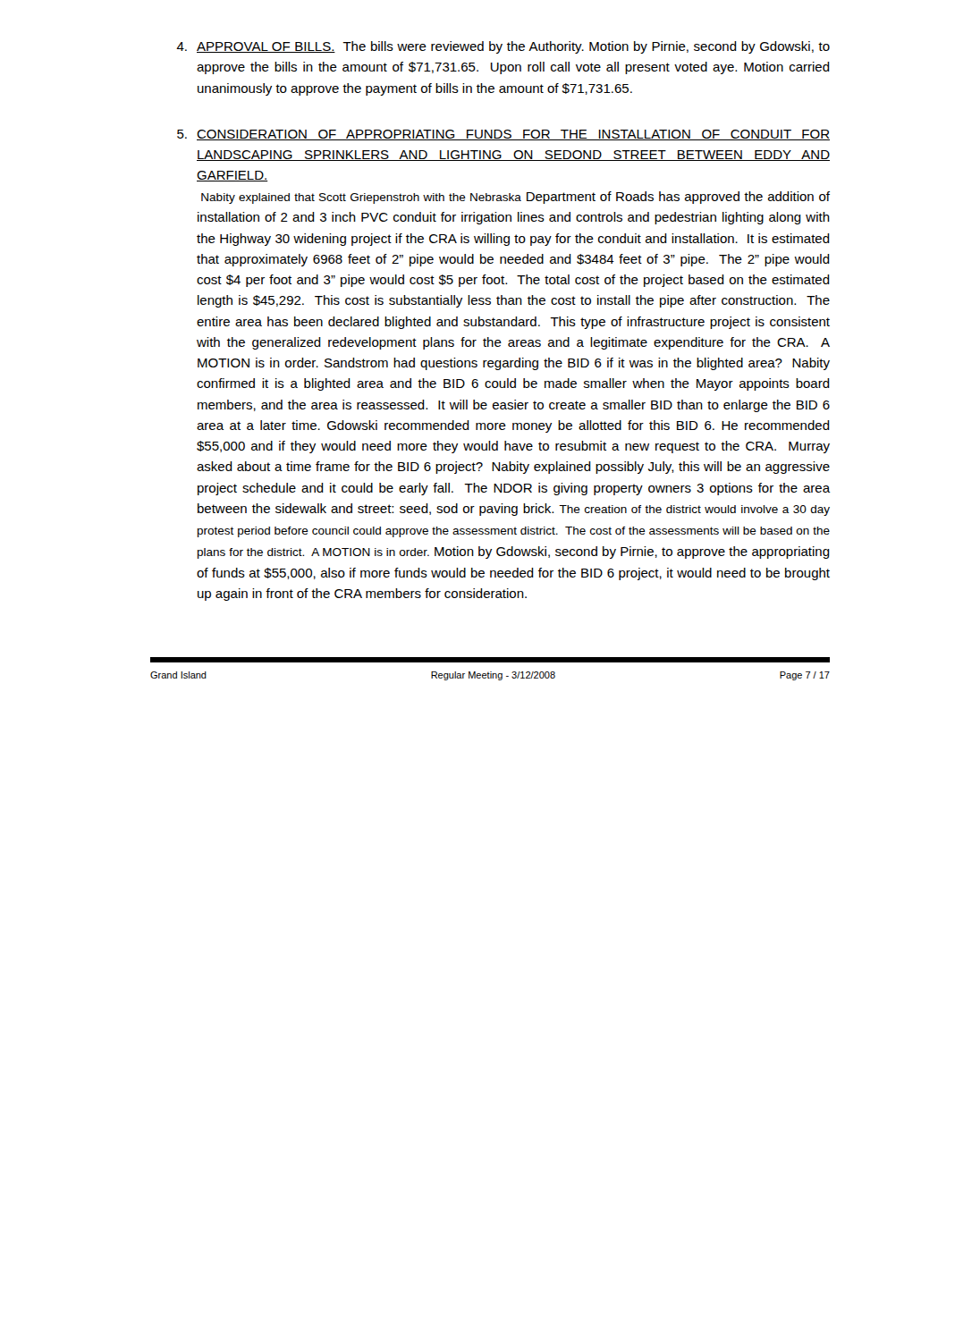4.
APPROVAL OF BILLS. The bills were reviewed by the Authority. Motion by Pirnie, second by Gdowski, to approve the bills in the amount of $71,731.65. Upon roll call vote all present voted aye. Motion carried unanimously to approve the payment of bills in the amount of $71,731.65.
5.
CONSIDERATION OF APPROPRIATING FUNDS FOR THE INSTALLATION OF CONDUIT FOR LANDSCAPING SPRINKLERS AND LIGHTING ON SEDOND STREET BETWEEN EDDY AND GARFIELD.
Nabity explained that Scott Griepenstroh with the Nebraska Department of Roads has approved the addition of installation of 2 and 3 inch PVC conduit for irrigation lines and controls and pedestrian lighting along with the Highway 30 widening project if the CRA is willing to pay for the conduit and installation. It is estimated that approximately 6968 feet of 2” pipe would be needed and $3484 feet of 3” pipe. The 2” pipe would cost $4 per foot and 3” pipe would cost $5 per foot. The total cost of the project based on the estimated length is $45,292. This cost is substantially less than the cost to install the pipe after construction. The entire area has been declared blighted and substandard. This type of infrastructure project is consistent with the generalized redevelopment plans for the areas and a legitimate expenditure for the CRA. A MOTION is in order. Sandstrom had questions regarding the BID 6 if it was in the blighted area? Nabity confirmed it is a blighted area and the BID 6 could be made smaller when the Mayor appoints board members, and the area is reassessed. It will be easier to create a smaller BID than to enlarge the BID 6 area at a later time. Gdowski recommended more money be allotted for this BID 6. He recommended $55,000 and if they would need more they would have to resubmit a new request to the CRA. Murray asked about a time frame for the BID 6 project? Nabity explained possibly July, this will be an aggressive project schedule and it could be early fall. The NDOR is giving property owners 3 options for the area between the sidewalk and street: seed, sod or paving brick. The creation of the district would involve a 30 day protest period before council could approve the assessment district. The cost of the assessments will be based on the plans for the district. A MOTION is in order. Motion by Gdowski, second by Pirnie, to approve the appropriating of funds at $55,000, also if more funds would be needed for the BID 6 project, it would need to be brought up again in front of the CRA members for consideration.
Grand Island Regular Meeting - 3/12/2008 Page 7 / 17